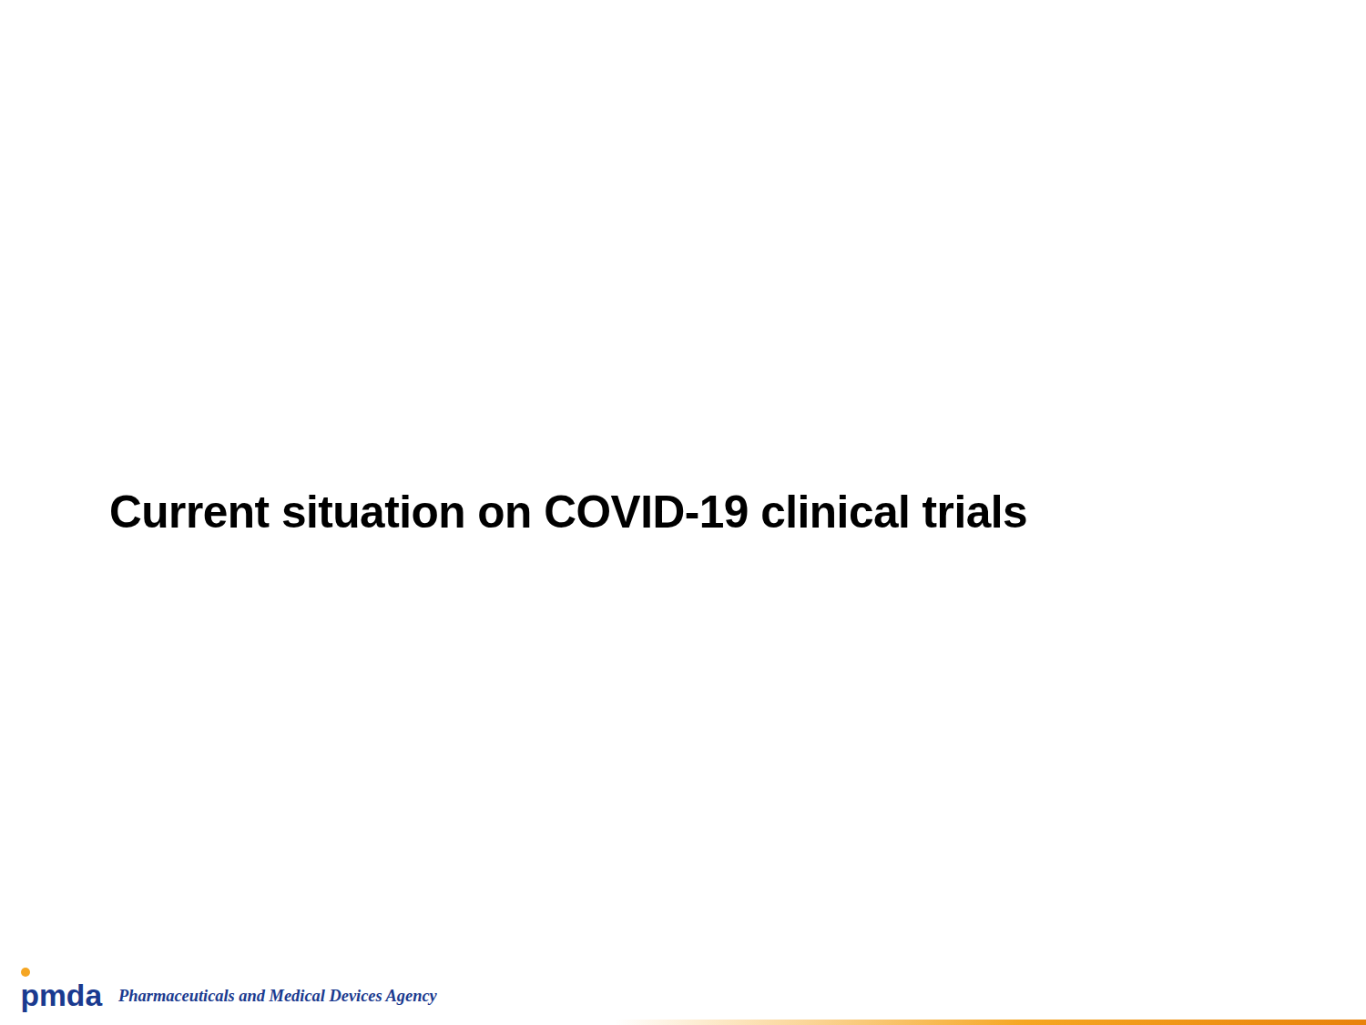Current situation on COVID-19 clinical trials
pmda Pharmaceuticals and Medical Devices Agency